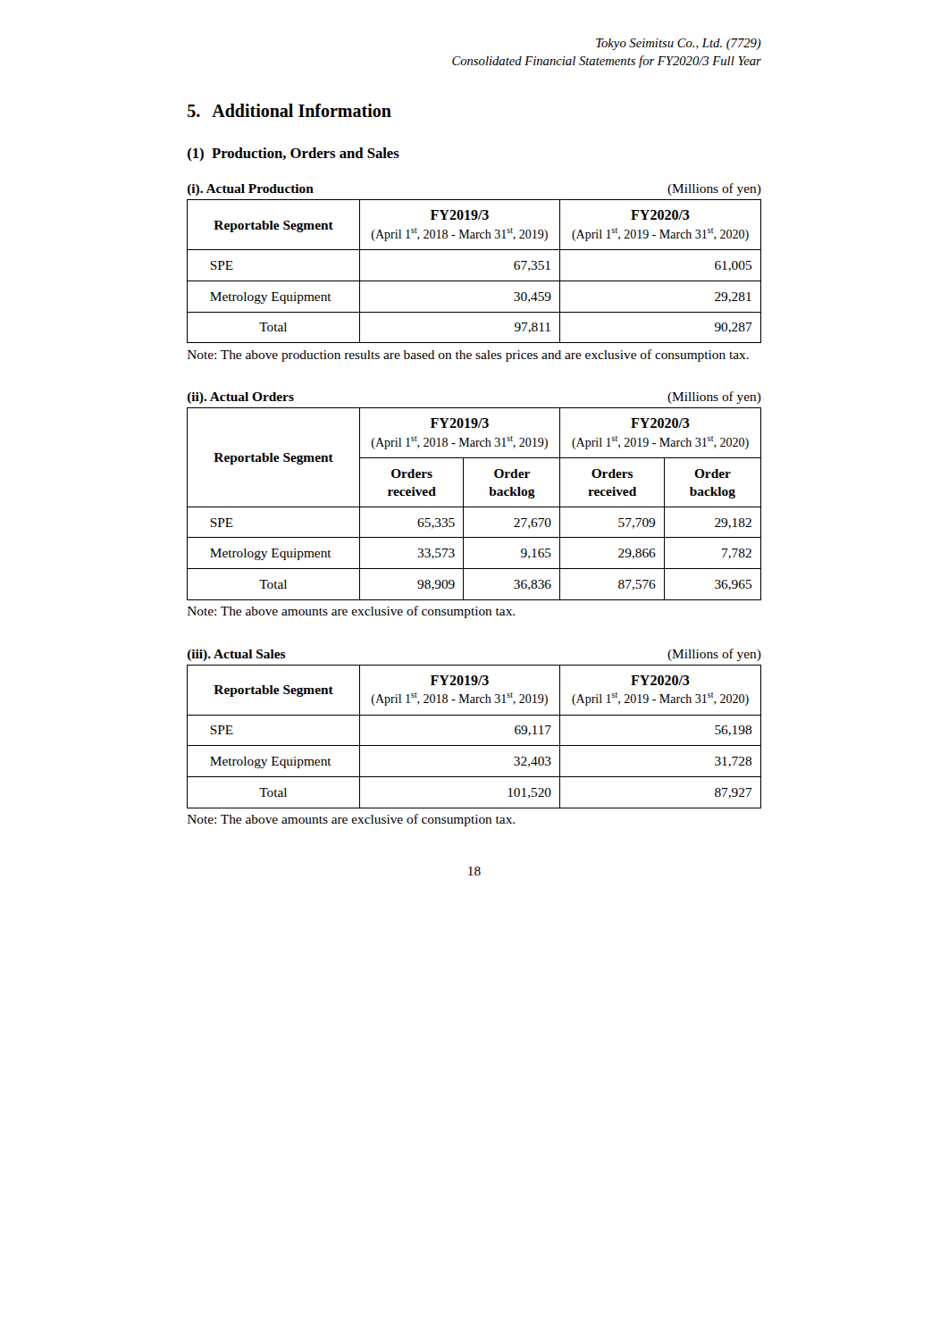Tokyo Seimitsu Co., Ltd. (7729)
Consolidated Financial Statements for FY2020/3 Full Year
5. Additional Information
(1) Production, Orders and Sales
(i). Actual Production (Millions of yen)
| Reportable Segment | FY2019/3 (April 1 st , 2018 - March 31 st , 2019) | FY2020/3 (April 1 st , 2019 - March 31 st , 2020) |
| --- | --- | --- |
| SPE | 67,351 | 61,005 |
| Metrology Equipment | 30,459 | 29,281 |
| Total | 97,811 | 90,287 |
Note: The above production results are based on the sales prices and are exclusive of consumption tax.
(ii). Actual Orders (Millions of yen)
| Reportable Segment | FY2019/3 (April 1 st , 2018 - March 31 st , 2019) | FY2020/3 (April 1 st , 2019 - March 31 st , 2020) |
| --- | --- | --- |
| Orders received | Order backlog | Orders received | Order backlog |
| SPE | 65,335 | 27,670 | 57,709 | 29,182 |
| Metrology Equipment | 33,573 | 9,165 | 29,866 | 7,782 |
| Total | 98,909 | 36,836 | 87,576 | 36,965 |
Note: The above amounts are exclusive of consumption tax.
(iii). Actual Sales (Millions of yen)
| Reportable Segment | FY2019/3 (April 1 st , 2018 - March 31 st , 2019) | FY2020/3 (April 1 st , 2019 - March 31 st , 2020) |
| --- | --- | --- |
| SPE | 69,117 | 56,198 |
| Metrology Equipment | 32,403 | 31,728 |
| Total | 101,520 | 87,927 |
Note: The above amounts are exclusive of consumption tax.
18